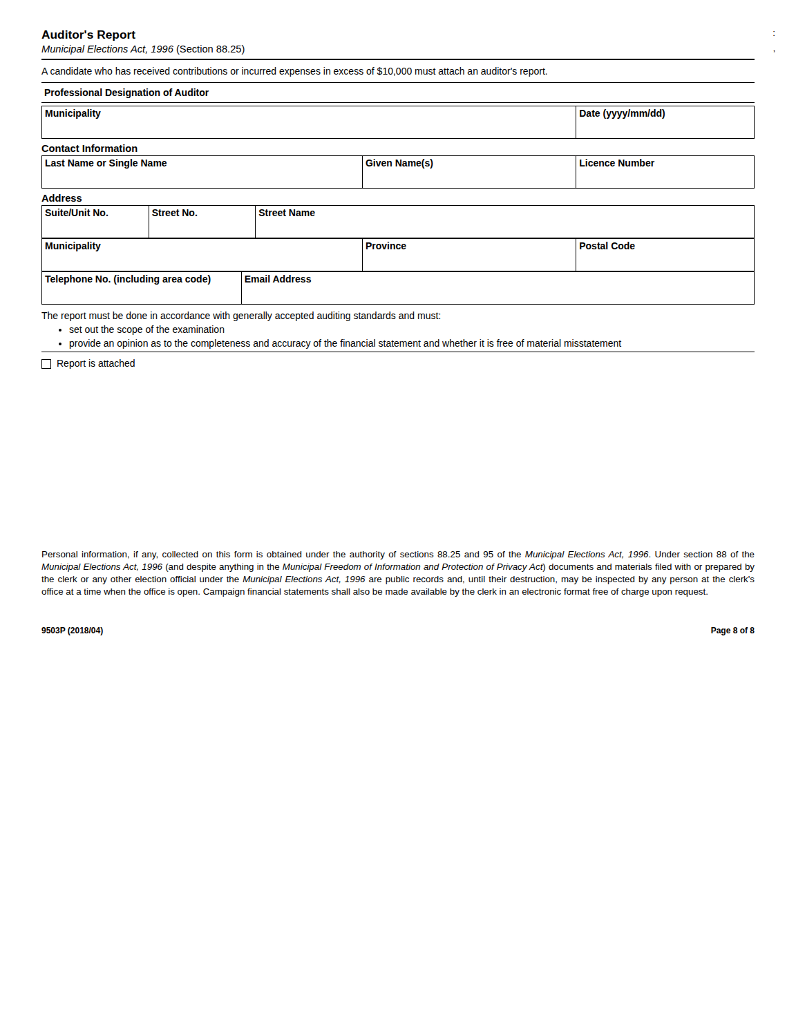:
’
Auditor's Report
Municipal Elections Act, 1996 (Section 88.25)
A candidate who has received contributions or incurred expenses in excess of $10,000 must attach an auditor's report.
Professional Designation of Auditor
| Municipality | Date (yyyy/mm/dd) |
Contact Information
| Last Name or Single Name | Given Name(s) | Licence Number |
Address
| Suite/Unit No. | Street No. | Street Name |
| Municipality | Province | Postal Code |
| Telephone No. (including area code) | Email Address |
The report must be done in accordance with generally accepted auditing standards and must:
set out the scope of the examination
provide an opinion as to the completeness and accuracy of the financial statement and whether it is free of material misstatement
Report is attached
Personal information, if any, collected on this form is obtained under the authority of sections 88.25 and 95 of the Municipal Elections Act, 1996. Under section 88 of the Municipal Elections Act, 1996 (and despite anything in the Municipal Freedom of Information and Protection of Privacy Act) documents and materials filed with or prepared by the clerk or any other election official under the Municipal Elections Act, 1996 are public records and, until their destruction, may be inspected by any person at the clerk's office at a time when the office is open. Campaign financial statements shall also be made available by the clerk in an electronic format free of charge upon request.
9503P (2018/04)
Page 8 of 8